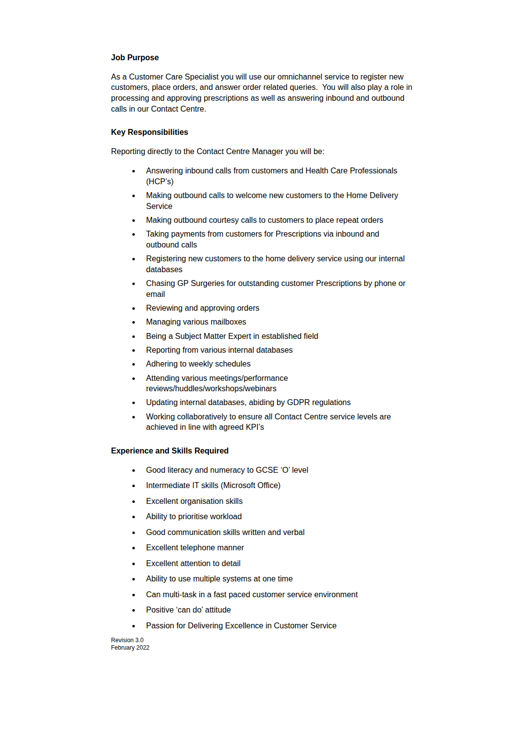Job Purpose
As a Customer Care Specialist you will use our omnichannel service to register new customers, place orders, and answer order related queries. You will also play a role in processing and approving prescriptions as well as answering inbound and outbound calls in our Contact Centre.
Key Responsibilities
Reporting directly to the Contact Centre Manager you will be:
Answering inbound calls from customers and Health Care Professionals (HCP’s)
Making outbound calls to welcome new customers to the Home Delivery Service
Making outbound courtesy calls to customers to place repeat orders
Taking payments from customers for Prescriptions via inbound and outbound calls
Registering new customers to the home delivery service using our internal databases
Chasing GP Surgeries for outstanding customer Prescriptions by phone or email
Reviewing and approving orders
Managing various mailboxes
Being a Subject Matter Expert in established field
Reporting from various internal databases
Adhering to weekly schedules
Attending various meetings/performance reviews/huddles/workshops/webinars
Updating internal databases, abiding by GDPR regulations
Working collaboratively to ensure all Contact Centre service levels are achieved in line with agreed KPI’s
Experience and Skills Required
Good literacy and numeracy to GCSE ‘O’ level
Intermediate IT skills (Microsoft Office)
Excellent organisation skills
Ability to prioritise workload
Good communication skills written and verbal
Excellent telephone manner
Excellent attention to detail
Ability to use multiple systems at one time
Can multi-task in a fast paced customer service environment
Positive ‘can do’ attitude
Passion for Delivering Excellence in Customer Service
Revision 3.0
February 2022